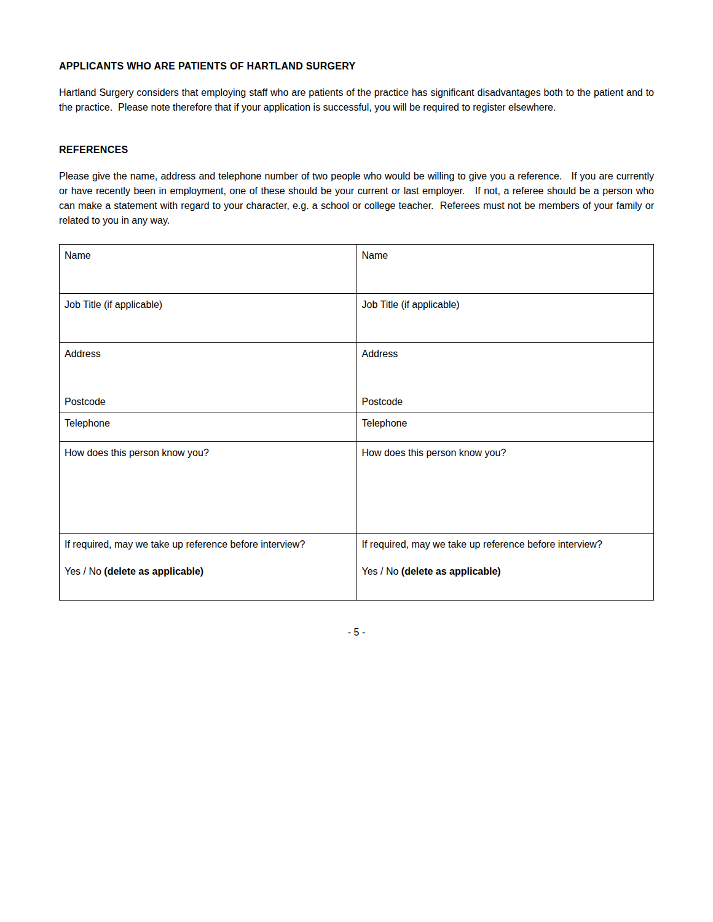APPLICANTS WHO ARE PATIENTS OF HARTLAND SURGERY
Hartland Surgery considers that employing staff who are patients of the practice has significant disadvantages both to the patient and to the practice. Please note therefore that if your application is successful, you will be required to register elsewhere.
REFERENCES
Please give the name, address and telephone number of two people who would be willing to give you a reference. If you are currently or have recently been in employment, one of these should be your current or last employer. If not, a referee should be a person who can make a statement with regard to your character, e.g. a school or college teacher. Referees must not be members of your family or related to you in any way.
| Name | Name |
| Job Title (if applicable) | Job Title (if applicable) |
| Address Postcode | Address Postcode |
| Telephone | Telephone |
| How does this person know you? | How does this person know you? |
| If required, may we take up reference before interview? Yes / No (delete as applicable) | If required, may we take up reference before interview? Yes / No (delete as applicable) |
- 5 -